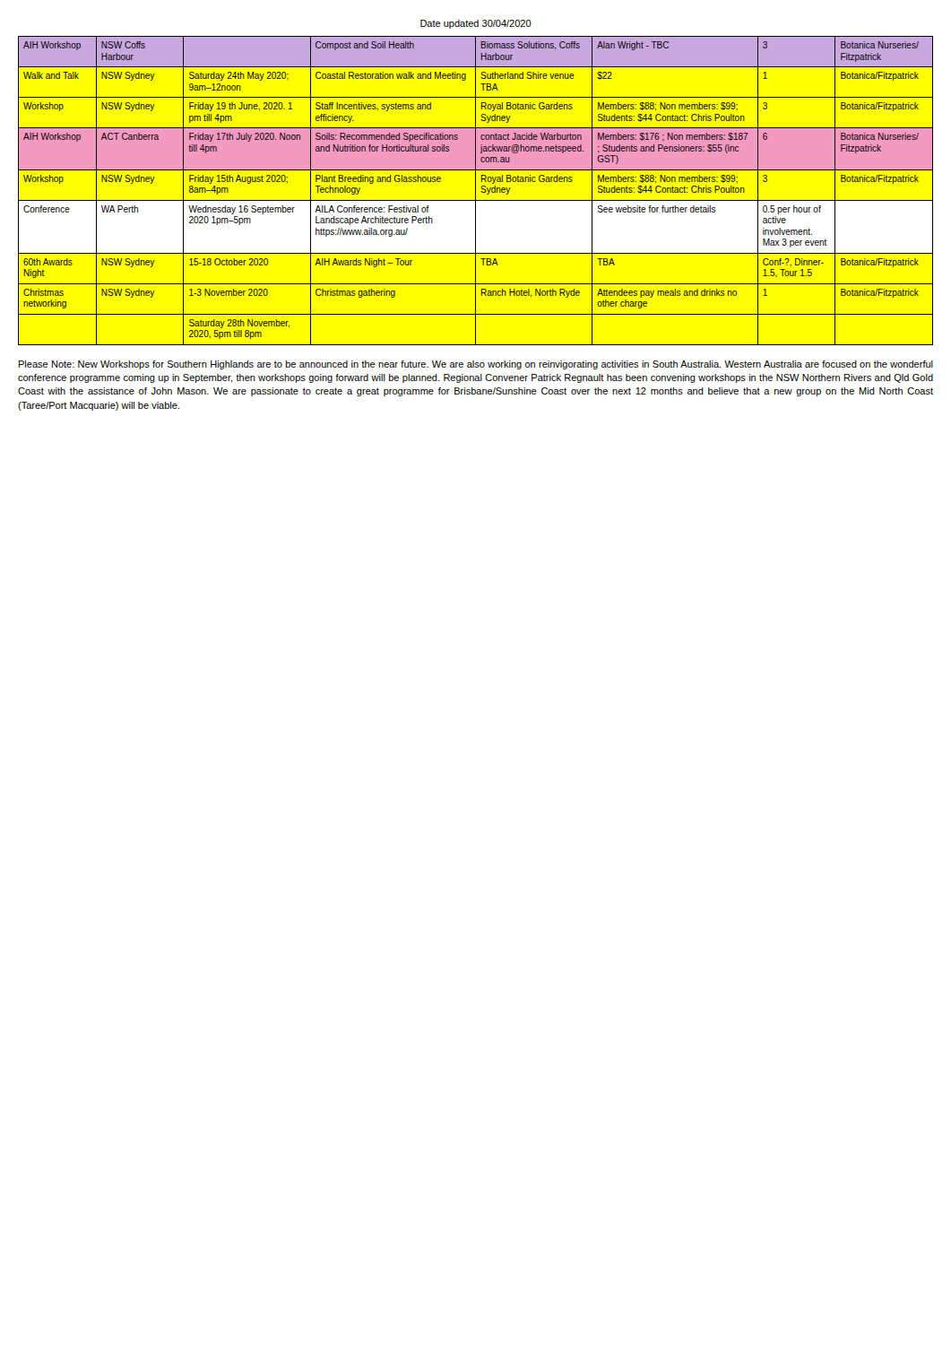Date updated 30/04/2020
| AIH Workshop | NSW Coffs Harbour | | Compost and Soil Health | Biomass Solutions, Coffs Harbour | Alan Wright - TBC | 3 | Botanica Nurseries/ Fitzpatrick |
| Walk and Talk | NSW Sydney | Saturday 24th May 2020; 9am–12noon | Coastal Restoration walk and Meeting | Sutherland Shire venue TBA | $22 | 1 | Botanica/Fitzpatrick |
| Workshop | NSW Sydney | Friday 19 th June, 2020. 1 pm till 4pm | Staff Incentives, systems and efficiency. | Royal Botanic Gardens Sydney | Members: $88; Non members: $99; Students: $44 Contact: Chris Poulton | 3 | Botanica/Fitzpatrick |
| AIH Workshop | ACT Canberra | Friday 17th July 2020. Noon till 4pm | Soils: Recommended Specifications and Nutrition for Horticultural soils | contact Jacide Warburton jackwar@home.netspeed.com.au | Members: $176 ; Non members: $187 ; Students and Pensioners: $55 (inc GST) | 6 | Botanica Nurseries/ Fitzpatrick |
| Workshop | NSW Sydney | Friday 15th August 2020; 8am–4pm | Plant Breeding and Glasshouse Technology | Royal Botanic Gardens Sydney | Members: $88; Non members: $99; Students: $44 Contact: Chris Poulton | 3 | Botanica/Fitzpatrick |
| Conference | WA Perth | Wednesday 16 September 2020 1pm–5pm | AILA Conference: Festival of Landscape Architecture Perth https://www.aila.org.au/ | | See website for further details | 0.5 per hour of active involvement. Max 3 per event | |
| 60th Awards Night | NSW Sydney | 15-18 October 2020 | AIH Awards Night – Tour | TBA | TBA | Conf-?, Dinner-1.5, Tour 1.5 | Botanica/Fitzpatrick |
| Christmas networking | NSW Sydney | 1-3 November 2020 | Christmas gathering | Ranch Hotel, North Ryde | Attendees pay meals and drinks no other charge | 1 | Botanica/Fitzpatrick |
| | | Saturday 28th November, 2020, 5pm till 8pm | | | | | |
Please Note: New Workshops for Southern Highlands are to be announced in the near future. We are also working on reinvigorating activities in South Australia. Western Australia are focused on the wonderful conference programme coming up in September, then workshops going forward will be planned. Regional Convener Patrick Regnault has been convening workshops in the NSW Northern Rivers and Qld Gold Coast with the assistance of John Mason. We are passionate to create a great programme for Brisbane/Sunshine Coast over the next 12 months and believe that a new group on the Mid North Coast (Taree/Port Macquarie) will be viable.